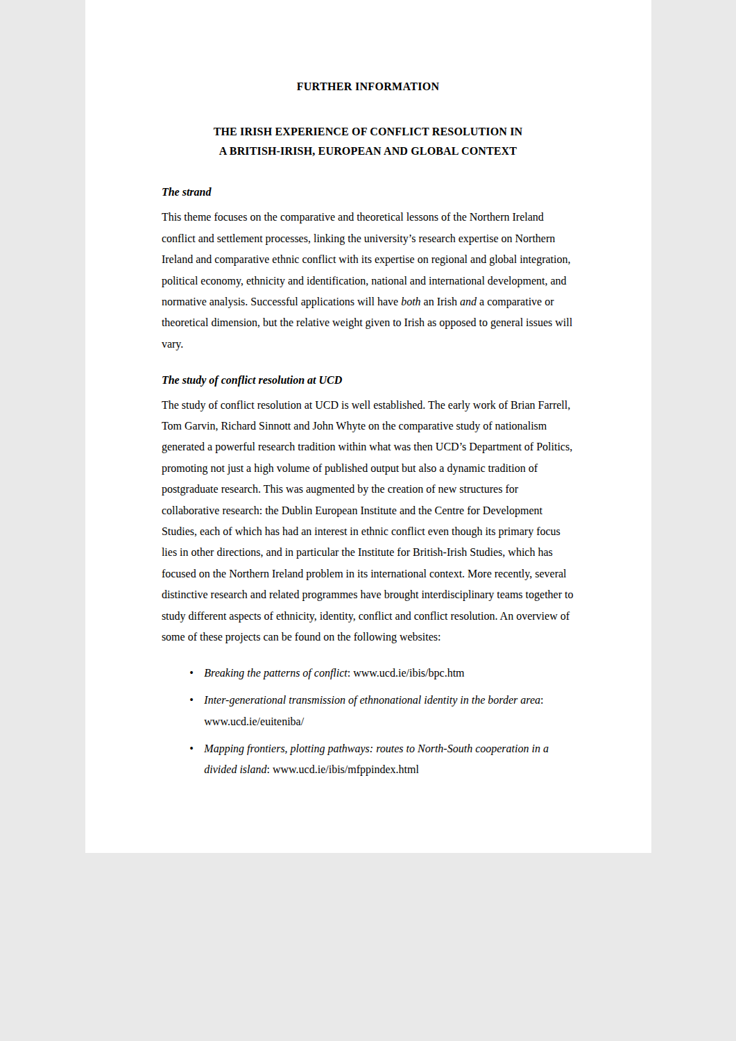FURTHER INFORMATION
THE IRISH EXPERIENCE OF CONFLICT RESOLUTION IN
A BRITISH-IRISH, EUROPEAN AND GLOBAL CONTEXT
The strand
This theme focuses on the comparative and theoretical lessons of the Northern Ireland conflict and settlement processes, linking the university’s research expertise on Northern Ireland and comparative ethnic conflict with its expertise on regional and global integration, political economy, ethnicity and identification, national and international development, and normative analysis. Successful applications will have both an Irish and a comparative or theoretical dimension, but the relative weight given to Irish as opposed to general issues will vary.
The study of conflict resolution at UCD
The study of conflict resolution at UCD is well established. The early work of Brian Farrell, Tom Garvin, Richard Sinnott and John Whyte on the comparative study of nationalism generated a powerful research tradition within what was then UCD’s Department of Politics, promoting not just a high volume of published output but also a dynamic tradition of postgraduate research. This was augmented by the creation of new structures for collaborative research: the Dublin European Institute and the Centre for Development Studies, each of which has had an interest in ethnic conflict even though its primary focus lies in other directions, and in particular the Institute for British-Irish Studies, which has focused on the Northern Ireland problem in its international context. More recently, several distinctive research and related programmes have brought interdisciplinary teams together to study different aspects of ethnicity, identity, conflict and conflict resolution. An overview of some of these projects can be found on the following websites:
Breaking the patterns of conflict: www.ucd.ie/ibis/bpc.htm
Inter-generational transmission of ethnonational identity in the border area: www.ucd.ie/euiteniba/
Mapping frontiers, plotting pathways: routes to North-South cooperation in a divided island: www.ucd.ie/ibis/mfppindex.html